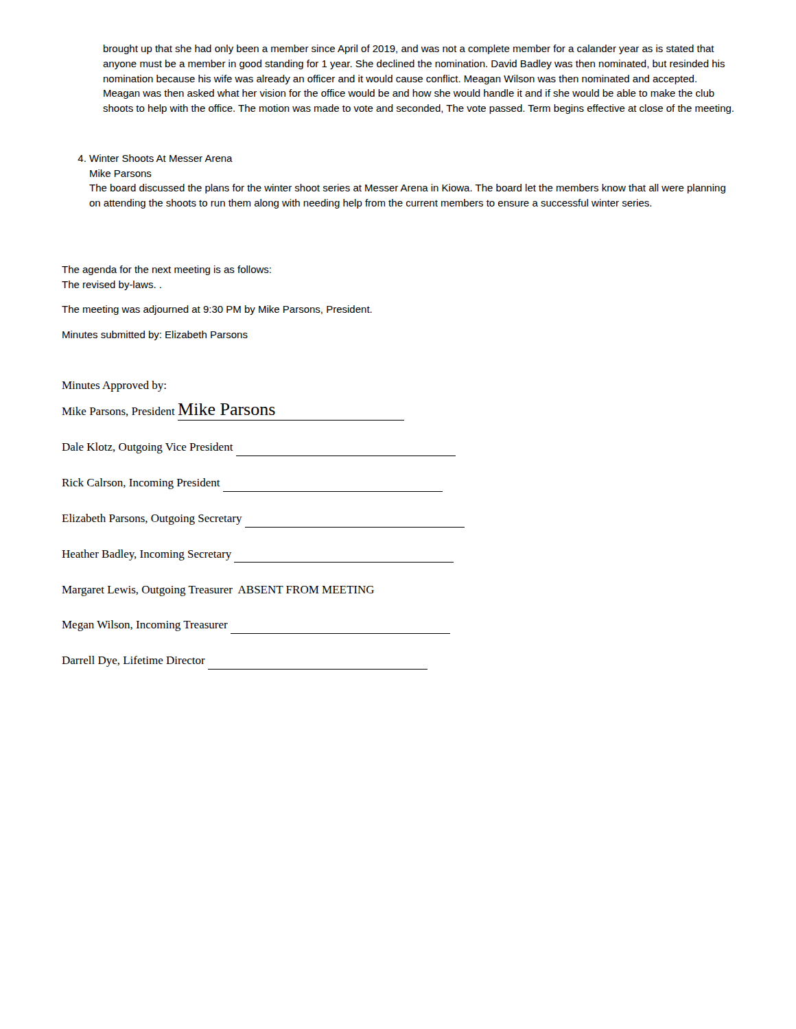brought up that she had only been a member since April of 2019, and was not a complete member for a calander year as is stated that anyone must be a member in good standing for 1 year. She declined the nomination. David Badley was then nominated, but resinded his nomination because his wife was already an officer and it would cause conflict. Meagan Wilson was then nominated and accepted. Meagan was then asked what her vision for the office would be and how she would handle it and if she would be able to make the club shoots to help with the office. The motion was made to vote and seconded, The vote passed. Term begins effective at close of the meeting.
Winter Shoots At Messer Arena
Mike Parsons
The board discussed the plans for the winter shoot series at Messer Arena in Kiowa. The board let the members know that all were planning on attending the shoots to run them along with needing help from the current members to ensure a successful winter series.
The agenda for the next meeting is as follows:
The revised by-laws. .
The meeting was adjourned at 9:30 PM by Mike Parsons, President.
Minutes submitted by: Elizabeth Parsons
Minutes Approved by:
Mike Parsons, President Mike Parsons
Dale Klotz, Outgoing Vice President
Rick Calrson, Incoming President
Elizabeth Parsons, Outgoing Secretary
Heather Badley, Incoming Secretary
Margaret Lewis, Outgoing Treasurer ABSENT FROM MEETING
Megan Wilson, Incoming Treasurer
Darrell Dye, Lifetime Director